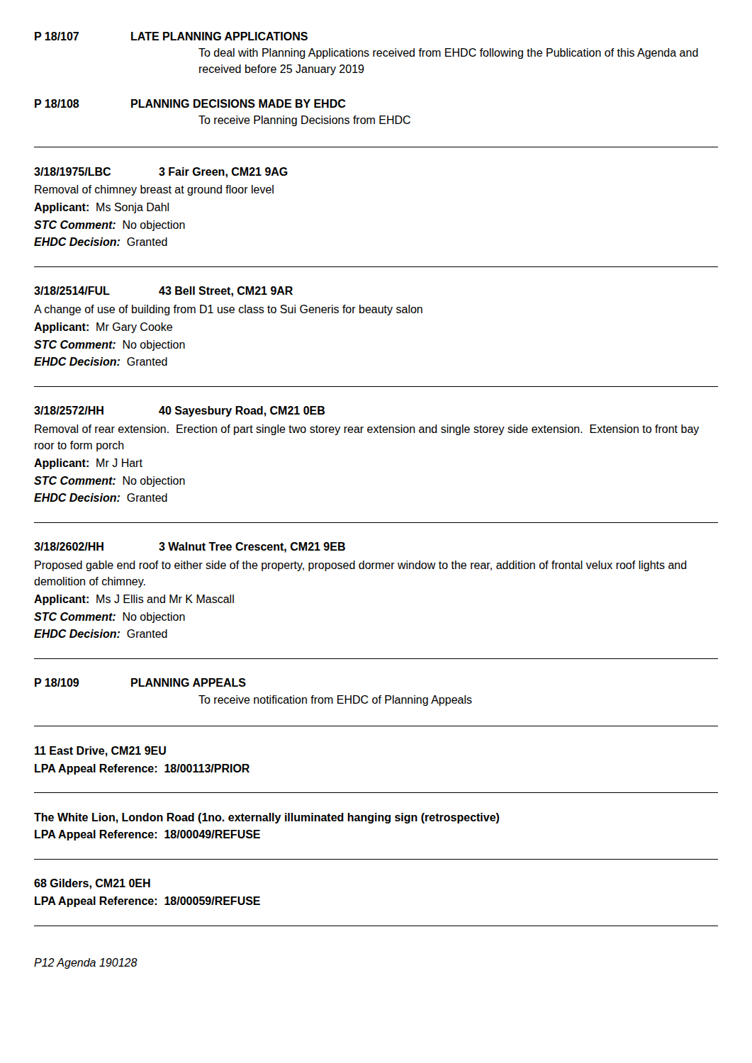P 18/107 LATE PLANNING APPLICATIONS
To deal with Planning Applications received from EHDC following the Publication of this Agenda and received before 25 January 2019
P 18/108 PLANNING DECISIONS MADE BY EHDC
To receive Planning Decisions from EHDC
3/18/1975/LBC3 Fair Green, CM21 9AG
Removal of chimney breast at ground floor level
Applicant: Ms Sonja Dahl
STC Comment: No objection
EHDC Decision: Granted
3/18/2514/FUL43 Bell Street, CM21 9AR
A change of use of building from D1 use class to Sui Generis for beauty salon
Applicant: Mr Gary Cooke
STC Comment: No objection
EHDC Decision: Granted
3/18/2572/HH40 Sayesbury Road, CM21 0EB
Removal of rear extension. Erection of part single two storey rear extension and single storey side extension. Extension to front bay roor to form porch
Applicant: Mr J Hart
STC Comment: No objection
EHDC Decision: Granted
3/18/2602/HH3 Walnut Tree Crescent, CM21 9EB
Proposed gable end roof to either side of the property, proposed dormer window to the rear, addition of frontal velux roof lights and demolition of chimney.
Applicant: Ms J Ellis and Mr K Mascall
STC Comment: No objection
EHDC Decision: Granted
P 18/109 PLANNING APPEALS
To receive notification from EHDC of Planning Appeals
11 East Drive, CM21 9EU
LPA Appeal Reference: 18/00113/PRIOR
The White Lion, London Road (1no. externally illuminated hanging sign (retrospective)
LPA Appeal Reference: 18/00049/REFUSE
68 Gilders, CM21 0EH
LPA Appeal Reference: 18/00059/REFUSE
P12 Agenda 190128